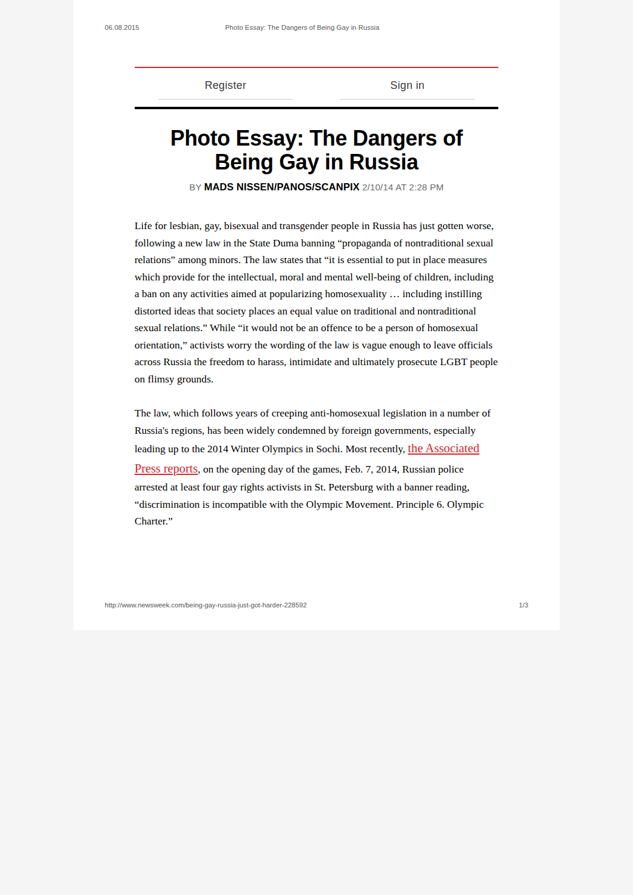06.08.2015 Photo Essay: The Dangers of Being Gay in Russia
| Register | Sign in |
Photo Essay: The Dangers of Being Gay in Russia
BY MADS NISSEN/PANOS/SCANPIX 2/10/14 AT 2:28 PM
Life for lesbian, gay, bisexual and transgender people in Russia has just gotten worse, following a new law in the State Duma banning “propaganda of nontraditional sexual relations” among minors. The law states that “it is essential to put in place measures which provide for the intellectual, moral and mental well-being of children, including a ban on any activities aimed at popularizing homosexuality … including instilling distorted ideas that society places an equal value on traditional and nontraditional sexual relations.” While “it would not be an offence to be a person of homosexual orientation,” activists worry the wording of the law is vague enough to leave officials across Russia the freedom to harass, intimidate and ultimately prosecute LGBT people on flimsy grounds.
The law, which follows years of creeping anti-homosexual legislation in a number of Russia's regions, has been widely condemned by foreign governments, especially leading up to the 2014 Winter Olympics in Sochi. Most recently, the Associated Press reports, on the opening day of the games, Feb. 7, 2014, Russian police arrested at least four gay rights activists in St. Petersburg with a banner reading, “discrimination is incompatible with the Olympic Movement. Principle 6. Olympic Charter.”
http://www.newsweek.com/being-gay-russia-just-got-harder-228592 1/3